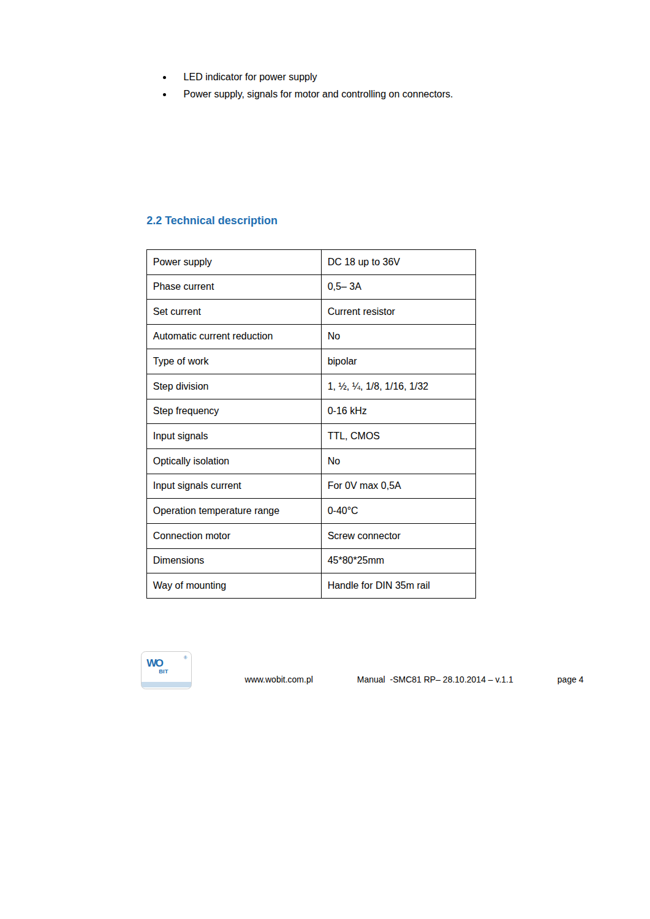LED indicator for power supply
Power supply, signals for motor and controlling on connectors.
2.2 Technical description
| Power supply | DC 18 up to 36V |
| Phase current | 0,5– 3A |
| Set current | Current resistor |
| Automatic current reduction | No |
| Type of work | bipolar |
| Step division | 1, ½, ¼, 1/8, 1/16, 1/32 |
| Step frequency | 0-16 kHz |
| Input signals | TTL, CMOS |
| Optically isolation | No |
| Input signals current | For 0V max 0,5A |
| Operation temperature range | 0-40°C |
| Connection motor | Screw connector |
| Dimensions | 45*80*25mm |
| Way of mounting | Handle for DIN 35m rail |
WO BIT ®
www.wobit.com.pl Manual -SMC81 RP– 28.10.2014 – v.1.1 page 4